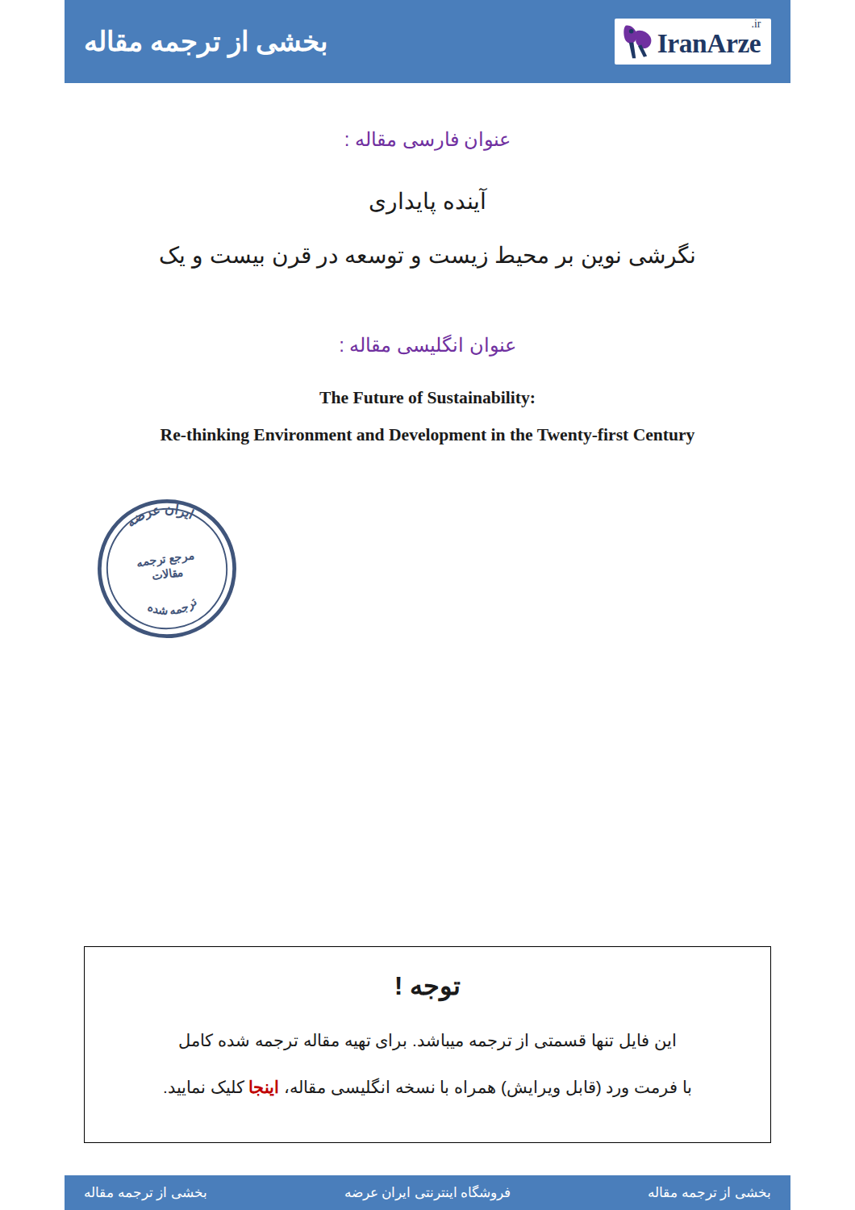.ir IranArze
بخشی از ترجمه مقاله
عنوان فارسی مقاله :
آینده پایداری نگرشی نوین بر محیط زیست و توسعه در قرن بیست و یک
عنوان انگلیسی مقاله :
The Future of Sustainability: Re-thinking Environment and Development in the Twenty-first Century
ایران عرضه ترجمه شده مرجع ترجمه مقالات
توجه !
این فایل تنها قسمتی از ترجمه میباشد. برای تهیه مقاله ترجمه شده کامل
با فرمت ورد (قابل ویرایش) همراه با نسخه انگلیسی مقاله، اینجا کلیک نمایید.
بخشی از ترجمه مقاله فروشگاه اینترنتی ایران عرضه بخشی از ترجمه مقاله